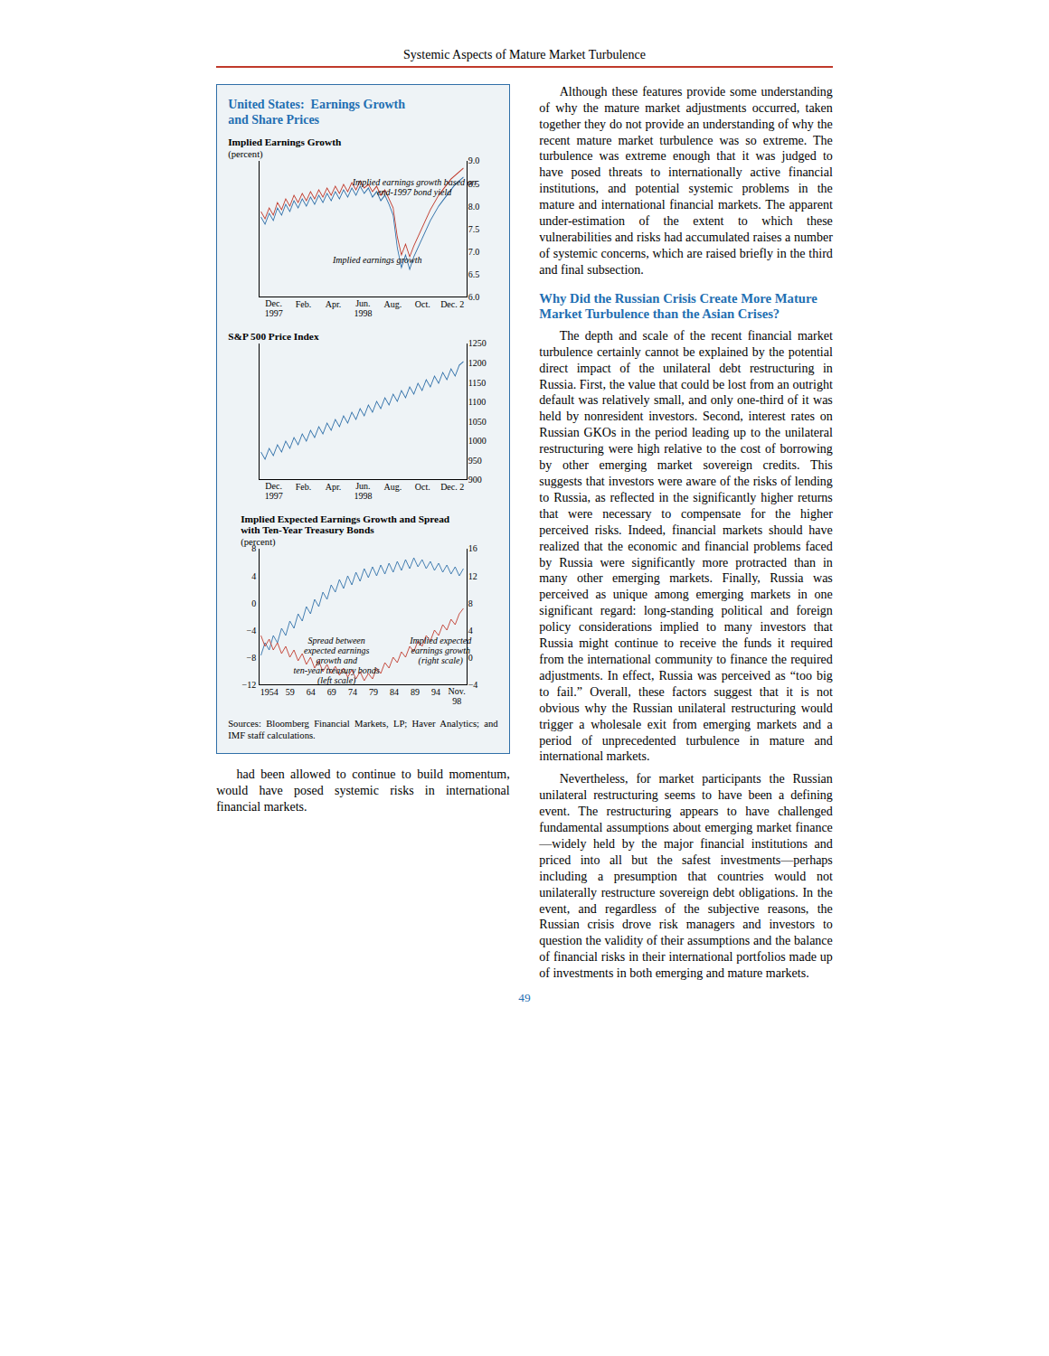Systemic Aspects of Mature Market Turbulence
United States: Earnings Growth
and Share Prices
Implied Earnings Growth
(percent)
9.0 8.5 8.0 7.5 7.0 6.5 6.0
Implied earnings growth based on
end-1997 bond yield
Implied earnings growth
Dec.
1997 Feb. Apr. Jun.
1998 Aug. Oct. Dec. 2
S&P 500 Price Index
1250 1200 1150 1100 1050 1000 950 900
Dec.
1997 Feb. Apr. Jun.
1998 Aug. Oct. Dec. 2
Implied Expected Earnings Growth and Spread
with Ten-Year Treasury Bonds
(percent)
8 4 0 −4 −8 −12
16 12 8 4 0 −4
Spread between
expected earnings
growth and
ten-year treasury bonds
(left scale)
Implied expected
earnings growth
(right scale)
1954 59 64 69 74 79 84 89 94 Nov.
98
Sources: Bloomberg Financial Markets, LP; Haver Analytics; and IMF staff calculations.
had been allowed to continue to build momentum, would have posed systemic risks in international financial markets.
Although these features provide some understanding of why the mature market adjustments occurred, taken together they do not provide an understanding of why the recent mature market turbulence was so extreme. The turbulence was extreme enough that it was judged to have posed threats to internationally active financial institutions, and potential systemic problems in the mature and international financial markets. The apparent under-estimation of the extent to which these vulnerabilities and risks had accumulated raises a number of systemic concerns, which are raised briefly in the third and final subsection.
Why Did the Russian Crisis Create More Mature
Market Turbulence than the Asian Crises?
The depth and scale of the recent financial market turbulence certainly cannot be explained by the potential direct impact of the unilateral debt restructuring in Russia. First, the value that could be lost from an outright default was relatively small, and only one-third of it was held by nonresident investors. Second, interest rates on Russian GKOs in the period leading up to the unilateral restructuring were high relative to the cost of borrowing by other emerging market sovereign credits. This suggests that investors were aware of the risks of lending to Russia, as reflected in the significantly higher returns that were necessary to compensate for the higher perceived risks. Indeed, financial markets should have realized that the economic and financial problems faced by Russia were significantly more protracted than in many other emerging markets. Finally, Russia was perceived as unique among emerging markets in one significant regard: long-standing political and foreign policy considerations implied to many investors that Russia might continue to receive the funds it required from the international community to finance the required adjustments. In effect, Russia was perceived as “too big to fail.” Overall, these factors suggest that it is not obvious why the Russian unilateral restructuring would trigger a wholesale exit from emerging markets and a period of unprecedented turbulence in mature and international markets.
Nevertheless, for market participants the Russian unilateral restructuring seems to have been a defining event. The restructuring appears to have challenged fundamental assumptions about emerging market finance—widely held by the major financial institutions and priced into all but the safest investments—perhaps including a presumption that countries would not unilaterally restructure sovereign debt obligations. In the event, and regardless of the subjective reasons, the Russian crisis drove risk managers and investors to question the validity of their assumptions and the balance of financial risks in their international portfolios made up of investments in both emerging and mature markets.
49